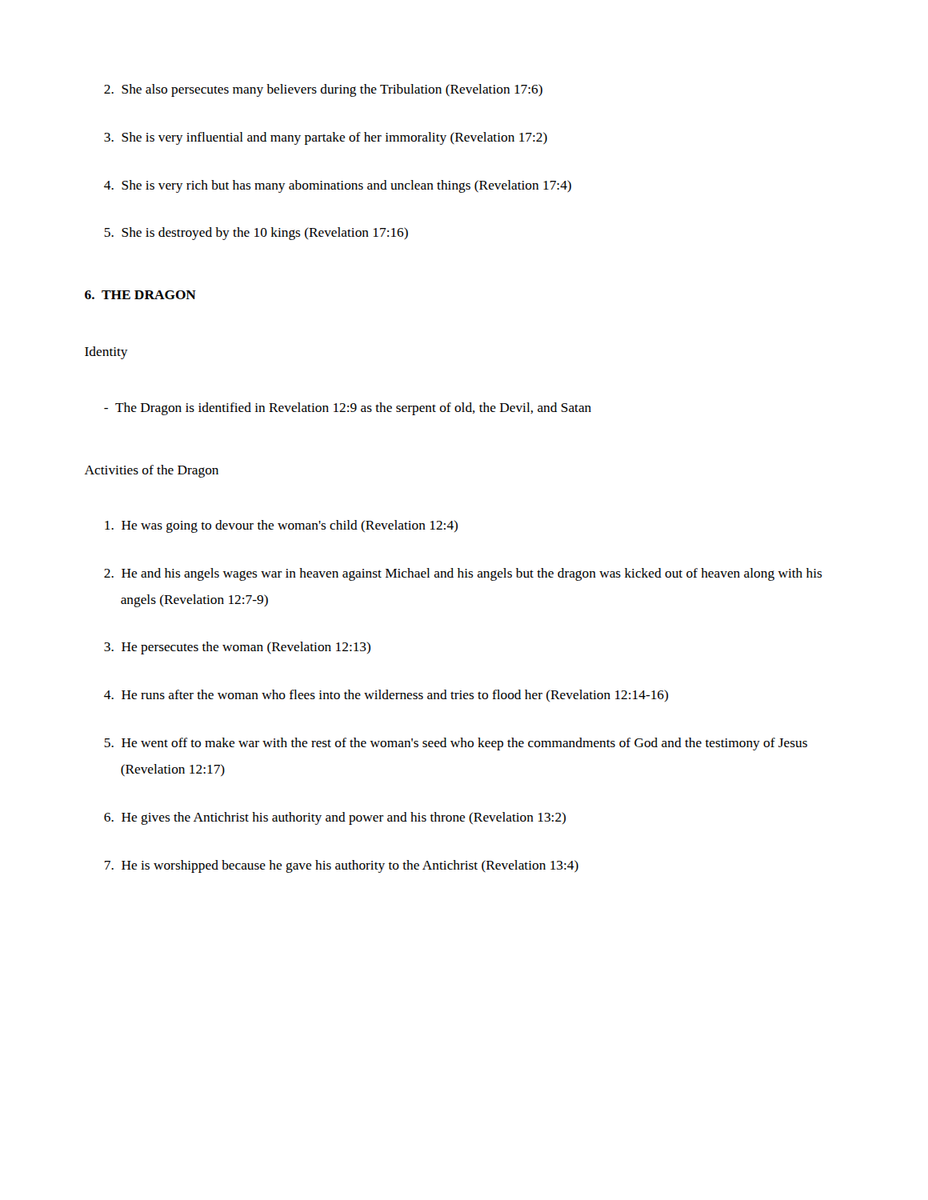2. She also persecutes many believers during the Tribulation (Revelation 17:6)
3. She is very influential and many partake of her immorality (Revelation 17:2)
4. She is very rich but has many abominations and unclean things (Revelation 17:4)
5. She is destroyed by the 10 kings (Revelation 17:16)
6. THE DRAGON
Identity
- The Dragon is identified in Revelation 12:9 as the serpent of old, the Devil, and Satan
Activities of the Dragon
1. He was going to devour the woman's child (Revelation 12:4)
2. He and his angels wages war in heaven against Michael and his angels but the dragon was kicked out of heaven along with his angels (Revelation 12:7-9)
3. He persecutes the woman (Revelation 12:13)
4. He runs after the woman who flees into the wilderness and tries to flood her (Revelation 12:14-16)
5. He went off to make war with the rest of the woman's seed who keep the commandments of God and the testimony of Jesus (Revelation 12:17)
6. He gives the Antichrist his authority and power and his throne (Revelation 13:2)
7. He is worshipped because he gave his authority to the Antichrist (Revelation 13:4)